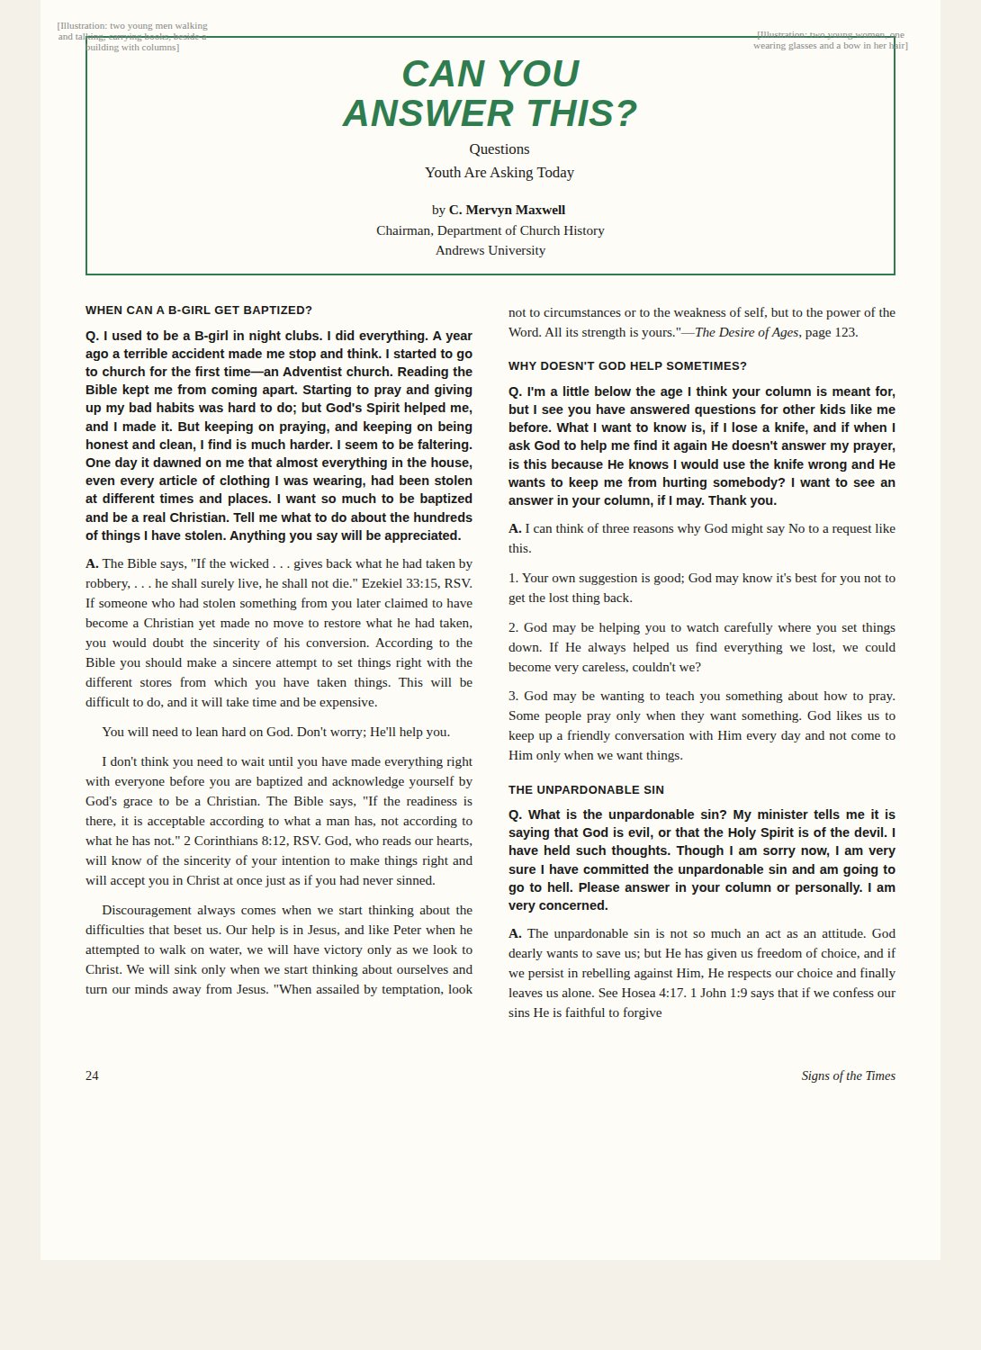[Illustration: two young men walking and talking, carrying books, beside a building with columns]
[Illustration: two young women, one wearing glasses and a bow in her hair]
CAN YOU
ANSWER THIS?
Questions Youth Are Asking Today
by C. Mervyn Maxwell
Chairman, Department of Church History
Andrews University
WHEN CAN A B-GIRL GET BAPTIZED?
Q. I used to be a B-girl in night clubs. I did everything. A year ago a terrible accident made me stop and think. I started to go to church for the first time—an Adventist church. Reading the Bible kept me from coming apart. Starting to pray and giving up my bad habits was hard to do; but God's Spirit helped me, and I made it. But keeping on praying, and keeping on being honest and clean, I find is much harder. I seem to be faltering. One day it dawned on me that almost everything in the house, even every article of clothing I was wearing, had been stolen at different times and places. I want so much to be baptized and be a real Christian. Tell me what to do about the hundreds of things I have stolen. Anything you say will be appreciated.
A. The Bible says, "If the wicked . . . gives back what he had taken by robbery, . . . he shall surely live, he shall not die." Ezekiel 33:15, RSV. If someone who had stolen something from you later claimed to have become a Christian yet made no move to restore what he had taken, you would doubt the sincerity of his conversion. According to the Bible you should make a sincere attempt to set things right with the different stores from which you have taken things. This will be difficult to do, and it will take time and be expensive.
You will need to lean hard on God. Don't worry; He'll help you.
I don't think you need to wait until you have made everything right with everyone before you are baptized and acknowledge yourself by God's grace to be a Christian. The Bible says, "If the readiness is there, it is acceptable according to what a man has, not according to what he has not." 2 Corinthians 8:12, RSV. God, who reads our hearts, will know of the sincerity of your intention to make things right and will accept you in Christ at once just as if you had never sinned.
Discouragement always comes when we start thinking about the difficulties that beset us. Our help is in Jesus, and like Peter when he attempted to walk on water, we will have victory only as we look to Christ. We will sink only when we start thinking about ourselves and turn our minds away from Jesus. "When assailed by temptation, look not to circumstances or to the weakness of self, but to the power of the Word. All its strength is yours."—The Desire of Ages, page 123.
WHY DOESN'T GOD HELP SOMETIMES?
Q. I'm a little below the age I think your column is meant for, but I see you have answered questions for other kids like me before. What I want to know is, if I lose a knife, and if when I ask God to help me find it again He doesn't answer my prayer, is this because He knows I would use the knife wrong and He wants to keep me from hurting somebody? I want to see an answer in your column, if I may. Thank you.
A. I can think of three reasons why God might say No to a request like this.
1. Your own suggestion is good; God may know it's best for you not to get the lost thing back.
2. God may be helping you to watch carefully where you set things down. If He always helped us find everything we lost, we could become very careless, couldn't we?
3. God may be wanting to teach you something about how to pray. Some people pray only when they want something. God likes us to keep up a friendly conversation with Him every day and not come to Him only when we want things.
THE UNPARDONABLE SIN
Q. What is the unpardonable sin? My minister tells me it is saying that God is evil, or that the Holy Spirit is of the devil. I have held such thoughts. Though I am sorry now, I am very sure I have committed the unpardonable sin and am going to go to hell. Please answer in your column or personally. I am very concerned.
A. The unpardonable sin is not so much an act as an attitude. God dearly wants to save us; but He has given us freedom of choice, and if we persist in rebelling against Him, He respects our choice and finally leaves us alone. See Hosea 4:17. 1 John 1:9 says that if we confess our sins He is faithful to forgive
24 Signs of the Times